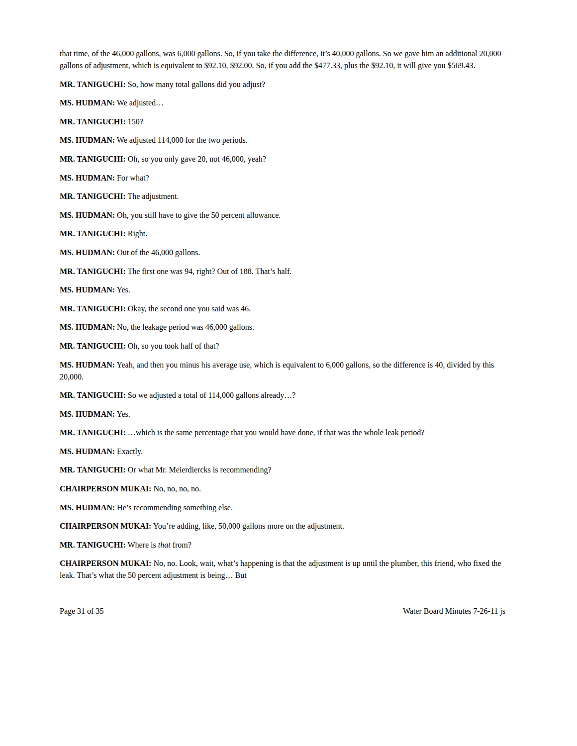that time, of the 46,000 gallons, was 6,000 gallons. So, if you take the difference, it’s 40,000 gallons. So we gave him an additional 20,000 gallons of adjustment, which is equivalent to $92.10, $92.00. So, if you add the $477.33, plus the $92.10, it will give you $569.43.
MR. TANIGUCHI: So, how many total gallons did you adjust?
MS. HUDMAN: We adjusted…
MR. TANIGUCHI: 150?
MS. HUDMAN: We adjusted 114,000 for the two periods.
MR. TANIGUCHI: Oh, so you only gave 20, not 46,000, yeah?
MS. HUDMAN: For what?
MR. TANIGUCHI: The adjustment.
MS. HUDMAN: Oh, you still have to give the 50 percent allowance.
MR. TANIGUCHI: Right.
MS. HUDMAN: Out of the 46,000 gallons.
MR. TANIGUCHI: The first one was 94, right? Out of 188. That’s half.
MS. HUDMAN: Yes.
MR. TANIGUCHI: Okay, the second one you said was 46.
MS. HUDMAN: No, the leakage period was 46,000 gallons.
MR. TANIGUCHI: Oh, so you took half of that?
MS. HUDMAN: Yeah, and then you minus his average use, which is equivalent to 6,000 gallons, so the difference is 40, divided by this 20,000.
MR. TANIGUCHI: So we adjusted a total of 114,000 gallons already…?
MS. HUDMAN: Yes.
MR. TANIGUCHI: …which is the same percentage that you would have done, if that was the whole leak period?
MS. HUDMAN: Exactly.
MR. TANIGUCHI: Or what Mr. Meierdiercks is recommending?
CHAIRPERSON MUKAI: No, no, no, no.
MS. HUDMAN: He’s recommending something else.
CHAIRPERSON MUKAI: You’re adding, like, 50,000 gallons more on the adjustment.
MR. TANIGUCHI: Where is that from?
CHAIRPERSON MUKAI: No, no. Look, wait, what’s happening is that the adjustment is up until the plumber, this friend, who fixed the leak. That’s what the 50 percent adjustment is being… But
Page 31 of 35 Water Board Minutes 7-26-11 js